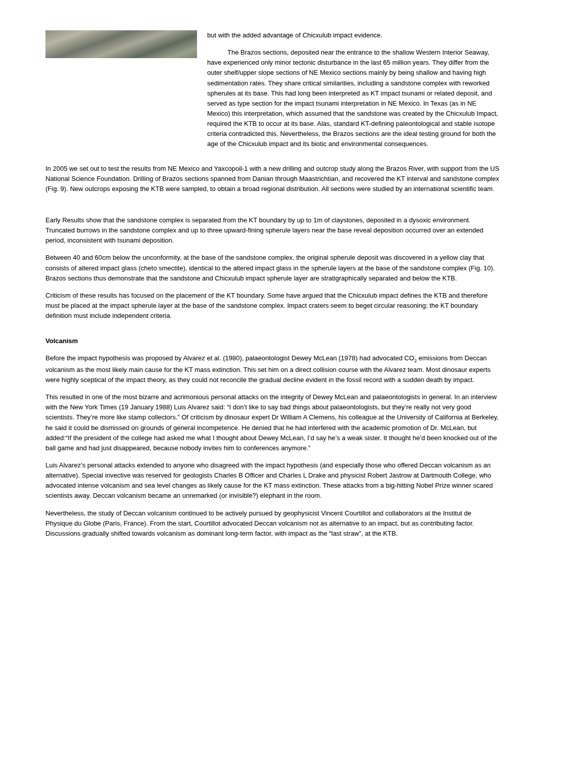but with the added advantage of Chicxulub impact evidence.
The Brazos sections, deposited near the entrance to the shallow Western Interior Seaway, have experienced only minor tectonic disturbance in the last 65 million years. They differ from the outer shelf/upper slope sections of NE Mexico sections mainly by being shallow and having high sedimentation rates. They share critical similarities, including a sandstone complex with reworked spherules at its base. This had long been interpreted as KT impact tsunami or related deposit, and served as type section for the impact tsunami interpretation in NE Mexico. In Texas (as in NE Mexico) this interpretation, which assumed that the sandstone was created by the Chicxulub Impact, required the KTB to occur at its base. Alas, standard KT-defining paleontological and stable isotope criteria contradicted this. Nevertheless, the Brazos sections are the ideal testing ground for both the age of the Chicxulub impact and its biotic and environmental consequences.
In 2005 we set out to test the results from NE Mexico and Yaxcopoil-1 with a new drilling and outcrop study along the Brazos River, with support from the US National Science Foundation. Drilling of Brazos sections spanned from Danian through Maastrichtian, and recovered the KT interval and sandstone complex (Fig. 9). New outcrops exposing the KTB were sampled, to obtain a broad regional distribution. All sections were studied by an international scientific team.
Early Results show that the sandstone complex is separated from the KT boundary by up to 1m of claystones, deposited in a dysoxic environment. Truncated burrows in the sandstone complex and up to three upward-fining spherule layers near the base reveal deposition occurred over an extended period, inconsistent with tsunami deposition.
Between 40 and 60cm below the unconformity, at the base of the sandstone complex, the original spherule deposit was discovered in a yellow clay that consists of altered impact glass (cheto smectite), identical to the altered impact glass in the spherule layers at the base of the sandstone complex (Fig. 10). Brazos sections thus demonstrate that the sandstone and Chicxulub impact spherule layer are stratigraphically separated and below the KTB.
Criticism of these results has focused on the placement of the KT boundary. Some have argued that the Chicxulub impact defines the KTB and therefore must be placed at the impact spherule layer at the base of the sandstone complex. Impact craters seem to beget circular reasoning; the KT boundary definition must include independent criteria.
Volcanism
Before the impact hypothesis was proposed by Alvarez et al. (1980), palaeontologist Dewey McLean (1978) had advocated CO2 emissions from Deccan volcanism as the most likely main cause for the KT mass extinction. This set him on a direct collision course with the Alvarez team. Most dinosaur experts were highly sceptical of the impact theory, as they could not reconcile the gradual decline evident in the fossil record with a sudden death by impact.
This resulted in one of the most bizarre and acrimonious personal attacks on the integrity of Dewey McLean and palaeontologists in general. In an interview with the New York Times (19 January 1988) Luis Alvarez said: “I don’t like to say bad things about palaeontologists, but they’re really not very good scientists. They’re more like stamp collectors.” Of criticism by dinosaur expert Dr William A Clemens, his colleague at the University of California at Berkeley, he said it could be dismissed on grounds of general incompetence. He denied that he had interfered with the academic promotion of Dr. McLean, but added:“If the president of the college had asked me what I thought about Dewey McLean, I’d say he’s a weak sister. It thought he’d been knocked out of the ball game and had just disappeared, because nobody invites him to conferences anymore.”
Luis Alvarez’s personal attacks extended to anyone who disagreed with the impact hypothesis (and especially those who offered Deccan volcanism as an alternative). Special invective was reserved for geologists Charles B Officer and Charles L Drake and physicist Robert Jastrow at Dartmouth College, who advocated intense volcanism and sea level changes as likely cause for the KT mass extinction. These attacks from a big-hitting Nobel Prize winner scared scientists away. Deccan volcanism became an unremarked (or invisible?) elephant in the room.
Nevertheless, the study of Deccan volcanism continued to be actively pursued by geophysicist Vincent Courtillot and collaborators at the Institut de Physique du Globe (Paris, France). From the start, Courtillot advocated Deccan volcanism not as alternative to an impact, but as contributing factor. Discussions gradually shifted towards volcanism as dominant long-term factor, with impact as the “last straw”, at the KTB.